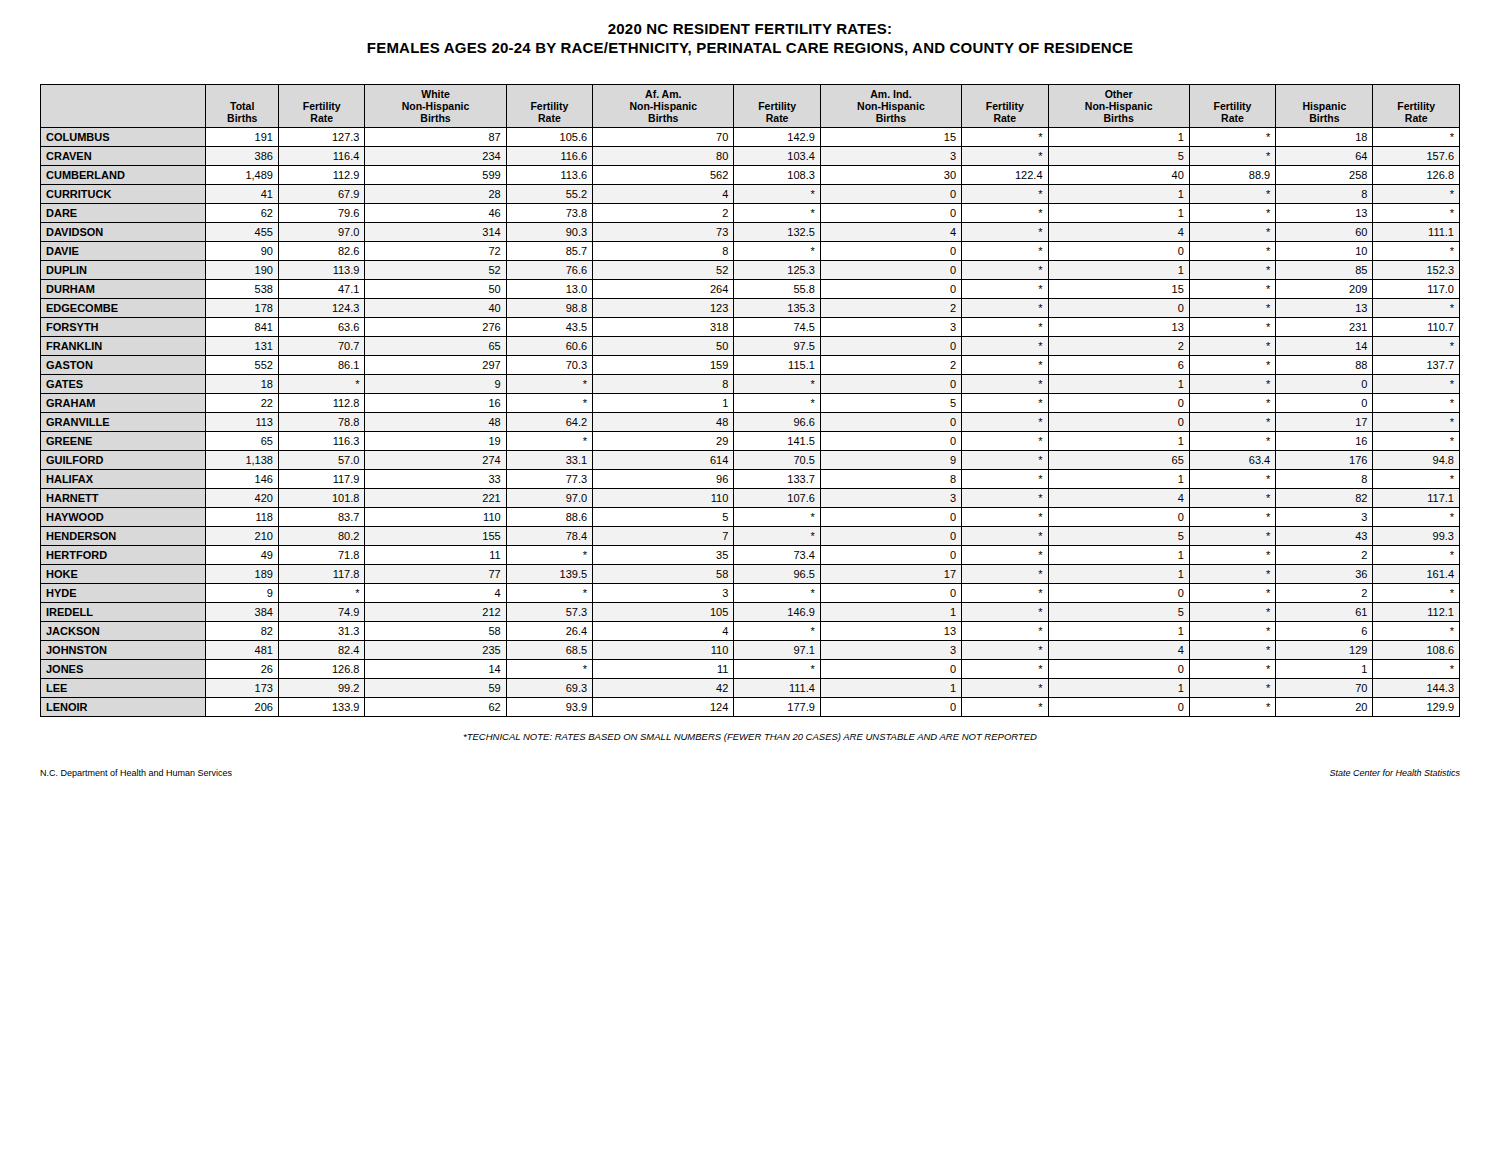2020 NC RESIDENT FERTILITY RATES:
FEMALES AGES 20-24 BY RACE/ETHNICITY, PERINATAL CARE REGIONS, AND COUNTY OF RESIDENCE
| | Total Births | Fertility Rate | White Non-Hispanic Births | Fertility Rate | Af. Am. Non-Hispanic Births | Fertility Rate | Am. Ind. Non-Hispanic Births | Fertility Rate | Other Non-Hispanic Births | Fertility Rate | Hispanic Births | Fertility Rate |
| --- | --- | --- | --- | --- | --- | --- | --- | --- | --- | --- | --- | --- |
| COLUMBUS | 191 | 127.3 | 87 | 105.6 | 70 | 142.9 | 15 | * | 1 | * | 18 | * |
| CRAVEN | 386 | 116.4 | 234 | 116.6 | 80 | 103.4 | 3 | * | 5 | * | 64 | 157.6 |
| CUMBERLAND | 1,489 | 112.9 | 599 | 113.6 | 562 | 108.3 | 30 | 122.4 | 40 | 88.9 | 258 | 126.8 |
| CURRITUCK | 41 | 67.9 | 28 | 55.2 | 4 | * | 0 | * | 1 | * | 8 | * |
| DARE | 62 | 79.6 | 46 | 73.8 | 2 | * | 0 | * | 1 | * | 13 | * |
| DAVIDSON | 455 | 97.0 | 314 | 90.3 | 73 | 132.5 | 4 | * | 4 | * | 60 | 111.1 |
| DAVIE | 90 | 82.6 | 72 | 85.7 | 8 | * | 0 | * | 0 | * | 10 | * |
| DUPLIN | 190 | 113.9 | 52 | 76.6 | 52 | 125.3 | 0 | * | 1 | * | 85 | 152.3 |
| DURHAM | 538 | 47.1 | 50 | 13.0 | 264 | 55.8 | 0 | * | 15 | * | 209 | 117.0 |
| EDGECOMBE | 178 | 124.3 | 40 | 98.8 | 123 | 135.3 | 2 | * | 0 | * | 13 | * |
| FORSYTH | 841 | 63.6 | 276 | 43.5 | 318 | 74.5 | 3 | * | 13 | * | 231 | 110.7 |
| FRANKLIN | 131 | 70.7 | 65 | 60.6 | 50 | 97.5 | 0 | * | 2 | * | 14 | * |
| GASTON | 552 | 86.1 | 297 | 70.3 | 159 | 115.1 | 2 | * | 6 | * | 88 | 137.7 |
| GATES | 18 | * | 9 | * | 8 | * | 0 | * | 1 | * | 0 | * |
| GRAHAM | 22 | 112.8 | 16 | * | 1 | * | 5 | * | 0 | * | 0 | * |
| GRANVILLE | 113 | 78.8 | 48 | 64.2 | 48 | 96.6 | 0 | * | 0 | * | 17 | * |
| GREENE | 65 | 116.3 | 19 | * | 29 | 141.5 | 0 | * | 1 | * | 16 | * |
| GUILFORD | 1,138 | 57.0 | 274 | 33.1 | 614 | 70.5 | 9 | * | 65 | 63.4 | 176 | 94.8 |
| HALIFAX | 146 | 117.9 | 33 | 77.3 | 96 | 133.7 | 8 | * | 1 | * | 8 | * |
| HARNETT | 420 | 101.8 | 221 | 97.0 | 110 | 107.6 | 3 | * | 4 | * | 82 | 117.1 |
| HAYWOOD | 118 | 83.7 | 110 | 88.6 | 5 | * | 0 | * | 0 | * | 3 | * |
| HENDERSON | 210 | 80.2 | 155 | 78.4 | 7 | * | 0 | * | 5 | * | 43 | 99.3 |
| HERTFORD | 49 | 71.8 | 11 | * | 35 | 73.4 | 0 | * | 1 | * | 2 | * |
| HOKE | 189 | 117.8 | 77 | 139.5 | 58 | 96.5 | 17 | * | 1 | * | 36 | 161.4 |
| HYDE | 9 | * | 4 | * | 3 | * | 0 | * | 0 | * | 2 | * |
| IREDELL | 384 | 74.9 | 212 | 57.3 | 105 | 146.9 | 1 | * | 5 | * | 61 | 112.1 |
| JACKSON | 82 | 31.3 | 58 | 26.4 | 4 | * | 13 | * | 1 | * | 6 | * |
| JOHNSTON | 481 | 82.4 | 235 | 68.5 | 110 | 97.1 | 3 | * | 4 | * | 129 | 108.6 |
| JONES | 26 | 126.8 | 14 | * | 11 | * | 0 | * | 0 | * | 1 | * |
| LEE | 173 | 99.2 | 59 | 69.3 | 42 | 111.4 | 1 | * | 1 | * | 70 | 144.3 |
| LENOIR | 206 | 133.9 | 62 | 93.9 | 124 | 177.9 | 0 | * | 0 | * | 20 | 129.9 |
*TECHNICAL NOTE: RATES BASED ON SMALL NUMBERS (FEWER THAN 20 CASES) ARE UNSTABLE AND ARE NOT REPORTED
N.C. Department of Health and Human Services State Center for Health Statistics